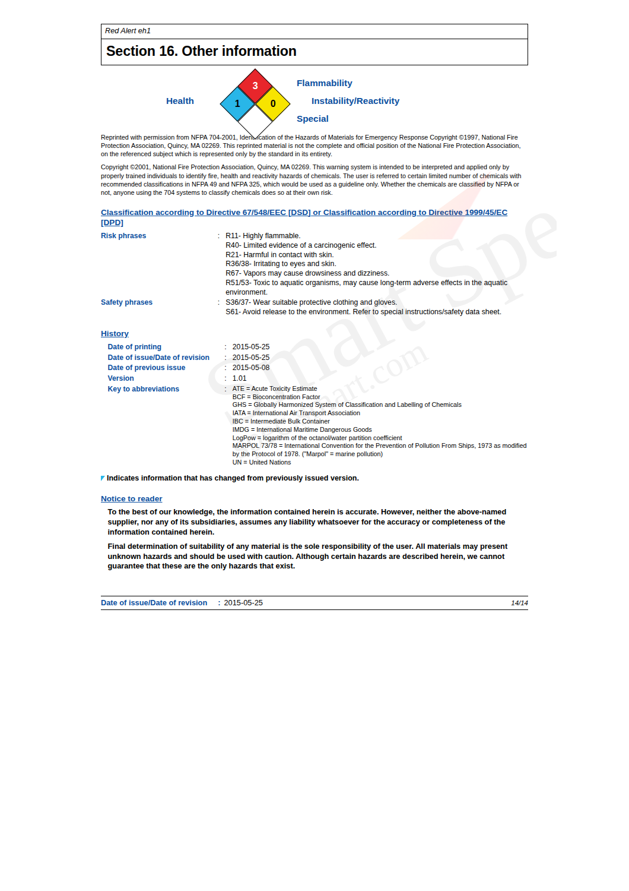Smart Spec
spec.smart.com
Red Alert eh1
Section 16. Other information
3
1
0
Flammability
Health
Instability/Reactivity
Special
Reprinted with permission from NFPA 704-2001, Identification of the Hazards of Materials for Emergency Response Copyright ©1997, National Fire Protection Association, Quincy, MA 02269. This reprinted material is not the complete and official position of the National Fire Protection Association, on the referenced subject which is represented only by the standard in its entirety.
Copyright ©2001, National Fire Protection Association, Quincy, MA 02269. This warning system is intended to be interpreted and applied only by properly trained individuals to identify fire, health and reactivity hazards of chemicals. The user is referred to certain limited number of chemicals with recommended classifications in NFPA 49 and NFPA 325, which would be used as a guideline only. Whether the chemicals are classified by NFPA or not, anyone using the 704 systems to classify chemicals does so at their own risk.
Classification according to Directive 67/548/EEC [DSD] or Classification according to Directive 1999/45/EC [DPD]
| Risk phrases | : | R11- Highly flammable. R40- Limited evidence of a carcinogenic effect. R21- Harmful in contact with skin. R36/38- Irritating to eyes and skin. R67- Vapors may cause drowsiness and dizziness. R51/53- Toxic to aquatic organisms, may cause long-term adverse effects in the aquatic environment. |
| Safety phrases | : | S36/37- Wear suitable protective clothing and gloves. S61- Avoid release to the environment. Refer to special instructions/safety data sheet. |
History
| Date of printing | : | 2015-05-25 |
| Date of issue/Date of revision | : | 2015-05-25 |
| Date of previous issue | : | 2015-05-08 |
| Version | : | 1.01 |
| Key to abbreviations | : | ATE = Acute Toxicity Estimate BCF = Bioconcentration Factor GHS = Globally Harmonized System of Classification and Labelling of Chemicals IATA = International Air Transport Association IBC = Intermediate Bulk Container IMDG = International Maritime Dangerous Goods LogPow = logarithm of the octanol/water partition coefficient MARPOL 73/78 = International Convention for the Prevention of Pollution From Ships, 1973 as modified by the Protocol of 1978. ("Marpol" = marine pollution) UN = United Nations |
Indicates information that has changed from previously issued version.
Notice to reader
To the best of our knowledge, the information contained herein is accurate. However, neither the above-named supplier, nor any of its subsidiaries, assumes any liability whatsoever for the accuracy or completeness of the information contained herein.
Final determination of suitability of any material is the sole responsibility of the user. All materials may present unknown hazards and should be used with caution. Although certain hazards are described herein, we cannot guarantee that these are the only hazards that exist.
Date of issue/Date of revision: 2015-05-25
14/14